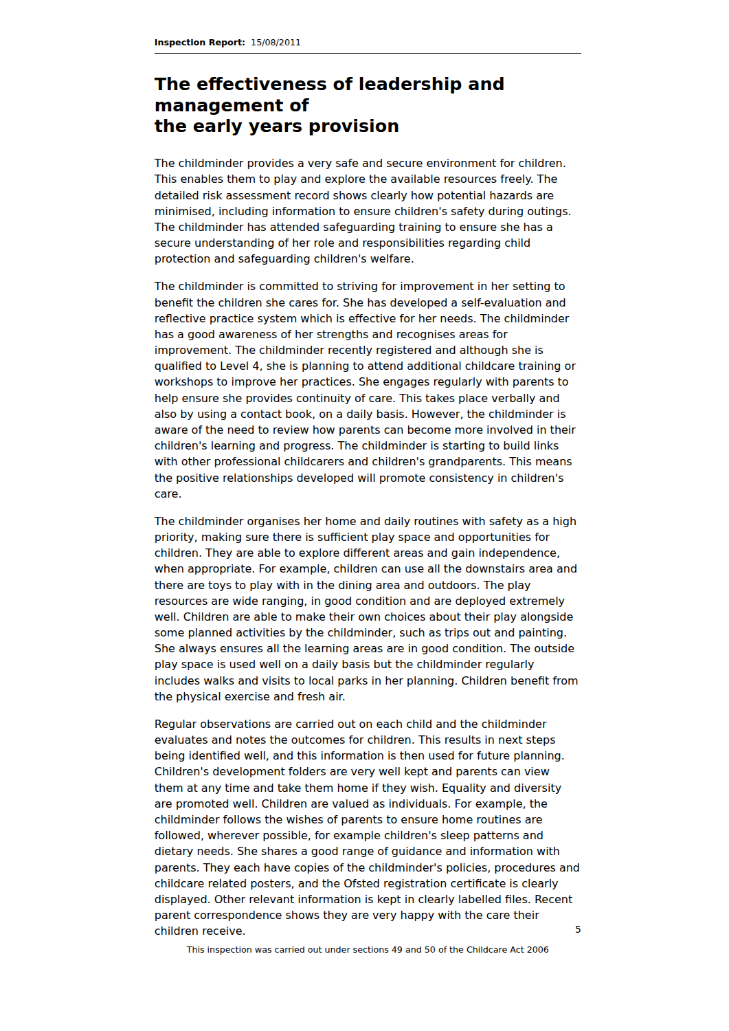Inspection Report: 15/08/2011
The effectiveness of leadership and management of
the early years provision
The childminder provides a very safe and secure environment for children. This enables them to play and explore the available resources freely. The detailed risk assessment record shows clearly how potential hazards are minimised, including information to ensure children's safety during outings. The childminder has attended safeguarding training to ensure she has a secure understanding of her role and responsibilities regarding child protection and safeguarding children's welfare.
The childminder is committed to striving for improvement in her setting to benefit the children she cares for. She has developed a self-evaluation and reflective practice system which is effective for her needs. The childminder has a good awareness of her strengths and recognises areas for improvement. The childminder recently registered and although she is qualified to Level 4, she is planning to attend additional childcare training or workshops to improve her practices. She engages regularly with parents to help ensure she provides continuity of care. This takes place verbally and also by using a contact book, on a daily basis. However, the childminder is aware of the need to review how parents can become more involved in their children's learning and progress. The childminder is starting to build links with other professional childcarers and children's grandparents. This means the positive relationships developed will promote consistency in children's care.
The childminder organises her home and daily routines with safety as a high priority, making sure there is sufficient play space and opportunities for children. They are able to explore different areas and gain independence, when appropriate. For example, children can use all the downstairs area and there are toys to play with in the dining area and outdoors. The play resources are wide ranging, in good condition and are deployed extremely well. Children are able to make their own choices about their play alongside some planned activities by the childminder, such as trips out and painting. She always ensures all the learning areas are in good condition. The outside play space is used well on a daily basis but the childminder regularly includes walks and visits to local parks in her planning. Children benefit from the physical exercise and fresh air.
Regular observations are carried out on each child and the childminder evaluates and notes the outcomes for children. This results in next steps being identified well, and this information is then used for future planning. Children's development folders are very well kept and parents can view them at any time and take them home if they wish. Equality and diversity are promoted well. Children are valued as individuals. For example, the childminder follows the wishes of parents to ensure home routines are followed, wherever possible, for example children's sleep patterns and dietary needs. She shares a good range of guidance and information with parents. They each have copies of the childminder's policies, procedures and childcare related posters, and the Ofsted registration certificate is clearly displayed. Other relevant information is kept in clearly labelled files. Recent parent correspondence shows they are very happy with the care their children receive.
5
This inspection was carried out under sections 49 and 50 of the Childcare Act 2006